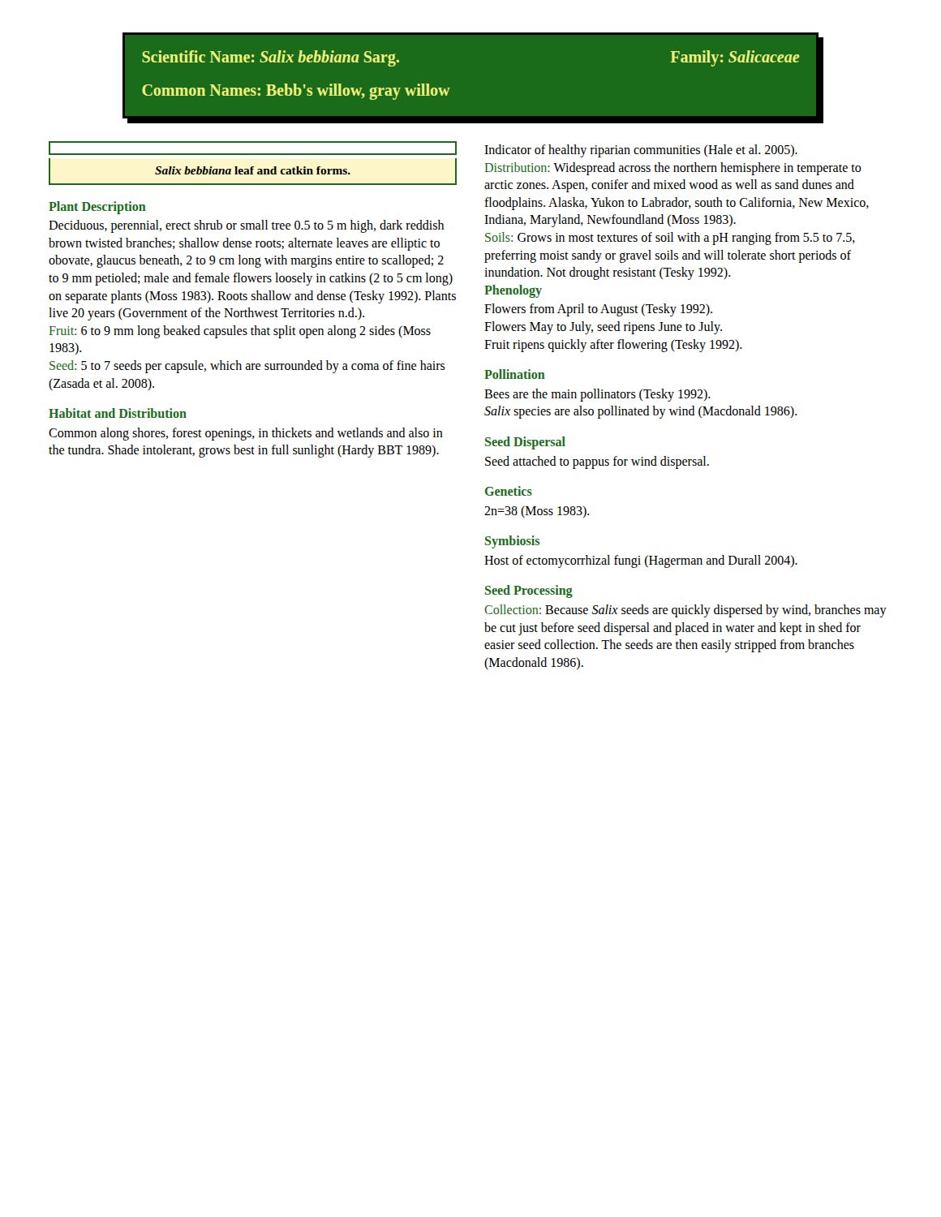Scientific Name: Salix bebbiana Sarg. Family: Salicaceae
Common Names: Bebb's willow, gray willow
Salix bebbiana leaf and catkin forms.
Plant Description
Deciduous, perennial, erect shrub or small tree 0.5 to 5 m high, dark reddish brown twisted branches; shallow dense roots; alternate leaves are elliptic to obovate, glaucus beneath, 2 to 9 cm long with margins entire to scalloped; 2 to 9 mm petioled; male and female flowers loosely in catkins (2 to 5 cm long) on separate plants (Moss 1983). Roots shallow and dense (Tesky 1992). Plants live 20 years (Government of the Northwest Territories n.d.).
Fruit: 6 to 9 mm long beaked capsules that split open along 2 sides (Moss 1983).
Seed: 5 to 7 seeds per capsule, which are surrounded by a coma of fine hairs (Zasada et al. 2008).
Habitat and Distribution
Common along shores, forest openings, in thickets and wetlands and also in the tundra. Shade intolerant, grows best in full sunlight (Hardy BBT 1989).
Indicator of healthy riparian communities (Hale et al. 2005).
Distribution: Widespread across the northern hemisphere in temperate to arctic zones. Aspen, conifer and mixed wood as well as sand dunes and floodplains. Alaska, Yukon to Labrador, south to California, New Mexico, Indiana, Maryland, Newfoundland (Moss 1983).
Soils: Grows in most textures of soil with a pH ranging from 5.5 to 7.5, preferring moist sandy or gravel soils and will tolerate short periods of inundation. Not drought resistant (Tesky 1992).
Phenology
Flowers from April to August (Tesky 1992).
Flowers May to July, seed ripens June to July.
Fruit ripens quickly after flowering (Tesky 1992).
Pollination
Bees are the main pollinators (Tesky 1992).
Salix species are also pollinated by wind (Macdonald 1986).
Seed Dispersal
Seed attached to pappus for wind dispersal.
Genetics
2n=38 (Moss 1983).
Symbiosis
Host of ectomycorrhizal fungi (Hagerman and Durall 2004).
Seed Processing
Collection: Because Salix seeds are quickly dispersed by wind, branches may be cut just before seed dispersal and placed in water and kept in shed for easier seed collection. The seeds are then easily stripped from branches (Macdonald 1986).